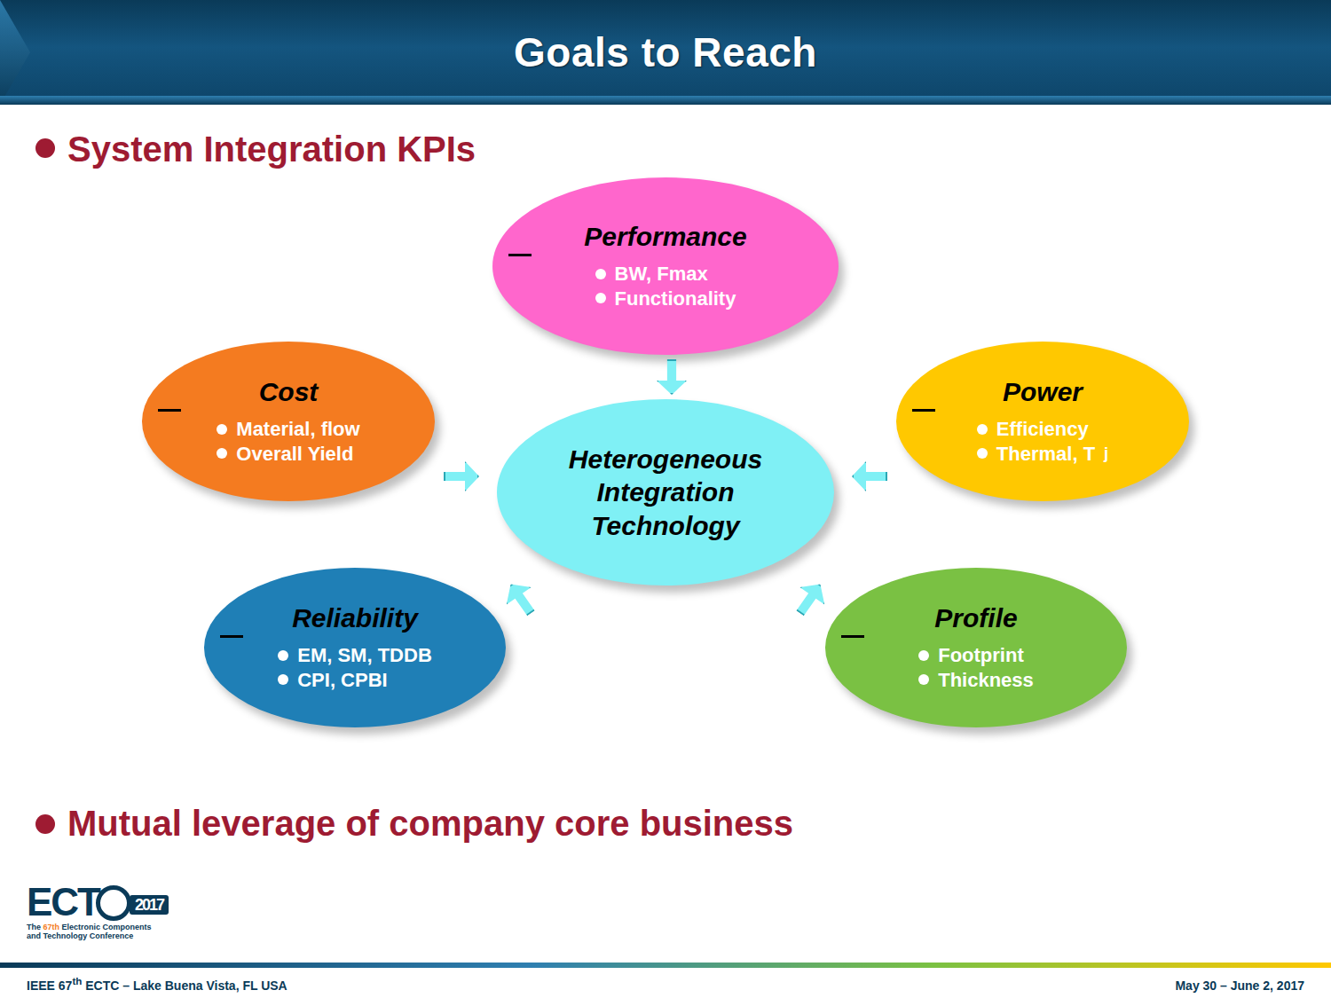Goals to Reach
System Integration KPIs
Performance
BW, Fmax
Functionality
Cost
Material, flow
Overall Yield
Power
Efficiency
Thermal, Tj
Reliability
EM, SM, TDDB
CPI, CPBI
Profile
Footprint
Thickness
Heterogeneous
Integration
Technology
Mutual leverage of company core business
ECT 2017
The 67th Electronic Components
and Technology Conference
IEEE 67th ECTC – Lake Buena Vista, FL USA
May 30 – June 2, 2017